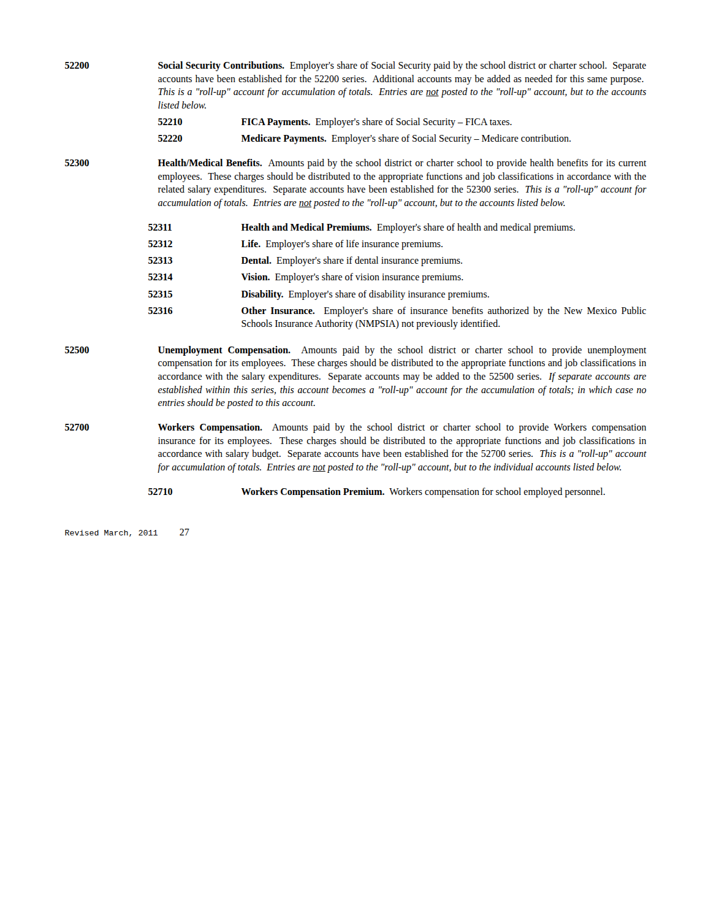52200
Social Security Contributions. Employer's share of Social Security paid by the school district or charter school. Separate accounts have been established for the 52200 series. Additional accounts may be added as needed for this same purpose. This is a "roll-up" account for accumulation of totals. Entries are not posted to the "roll-up" account, but to the accounts listed below.
52210
FICA Payments. Employer's share of Social Security – FICA taxes.
52220
Medicare Payments. Employer's share of Social Security – Medicare contribution.
52300
Health/Medical Benefits. Amounts paid by the school district or charter school to provide health benefits for its current employees. These charges should be distributed to the appropriate functions and job classifications in accordance with the related salary expenditures. Separate accounts have been established for the 52300 series. This is a "roll-up" account for accumulation of totals. Entries are not posted to the "roll-up" account, but to the accounts listed below.
52311
Health and Medical Premiums. Employer's share of health and medical premiums.
52312
Life. Employer's share of life insurance premiums.
52313
Dental. Employer's share if dental insurance premiums.
52314
Vision. Employer's share of vision insurance premiums.
52315
Disability. Employer's share of disability insurance premiums.
52316
Other Insurance. Employer's share of insurance benefits authorized by the New Mexico Public Schools Insurance Authority (NMPSIA) not previously identified.
52500
Unemployment Compensation. Amounts paid by the school district or charter school to provide unemployment compensation for its employees. These charges should be distributed to the appropriate functions and job classifications in accordance with the salary expenditures. Separate accounts may be added to the 52500 series. If separate accounts are established within this series, this account becomes a "roll-up" account for the accumulation of totals; in which case no entries should be posted to this account.
52700
Workers Compensation. Amounts paid by the school district or charter school to provide Workers compensation insurance for its employees. These charges should be distributed to the appropriate functions and job classifications in accordance with salary budget. Separate accounts have been established for the 52700 series. This is a "roll-up" account for accumulation of totals. Entries are not posted to the "roll-up" account, but to the individual accounts listed below.
52710
Workers Compensation Premium. Workers compensation for school employed personnel.
Revised March, 2011
27